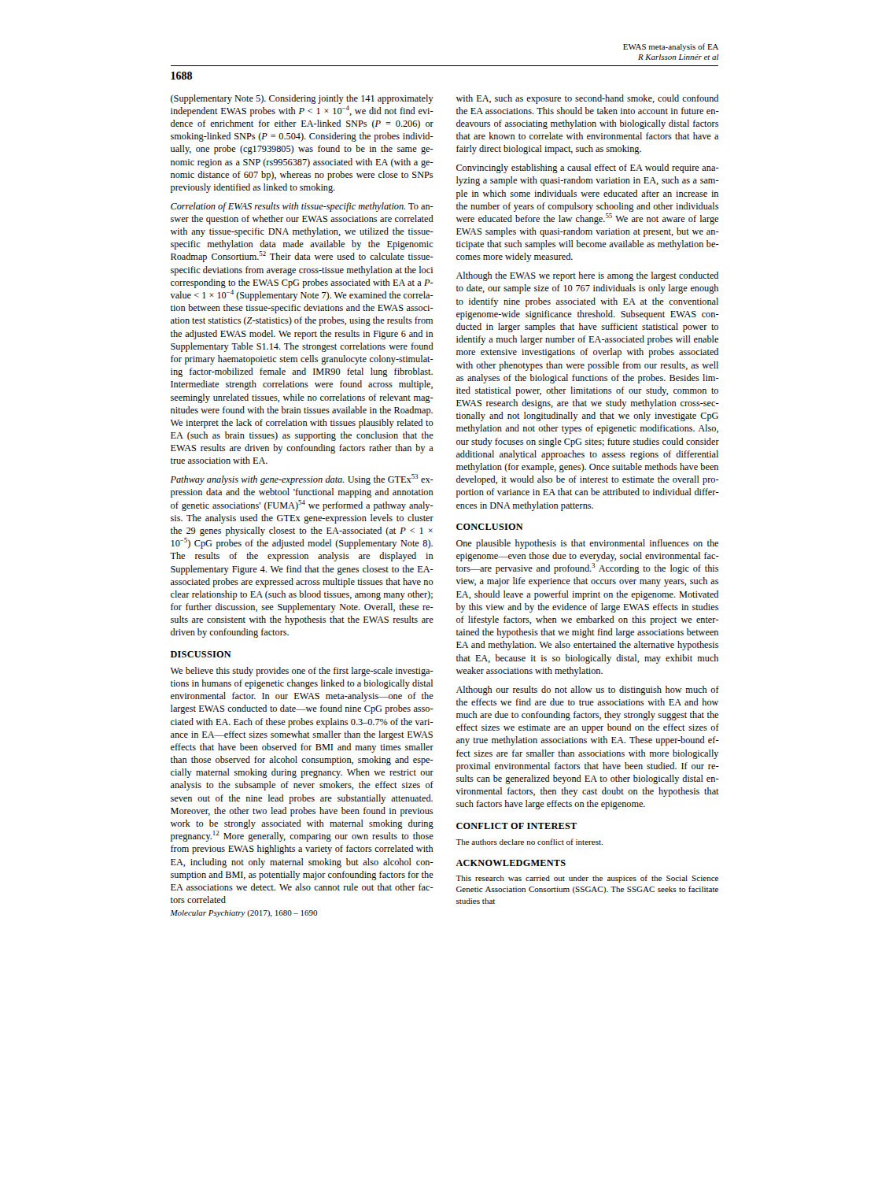EWAS meta-analysis of EA R Karlsson Linnér et al
1688
(Supplementary Note 5). Considering jointly the 141 approximately independent EWAS probes with P < 1 × 10−4, we did not find evidence of enrichment for either EA-linked SNPs (P = 0.206) or smoking-linked SNPs (P = 0.504). Considering the probes individually, one probe (cg17939805) was found to be in the same genomic region as a SNP (rs9956387) associated with EA (with a genomic distance of 607 bp), whereas no probes were close to SNPs previously identified as linked to smoking.
Correlation of EWAS results with tissue-specific methylation. To answer the question of whether our EWAS associations are correlated with any tissue-specific DNA methylation, we utilized the tissue-specific methylation data made available by the Epigenomic Roadmap Consortium.52 Their data were used to calculate tissue-specific deviations from average cross-tissue methylation at the loci corresponding to the EWAS CpG probes associated with EA at a P-value < 1 × 10−4 (Supplementary Note 7). We examined the correlation between these tissue-specific deviations and the EWAS association test statistics (Z-statistics) of the probes, using the results from the adjusted EWAS model. We report the results in Figure 6 and in Supplementary Table S1.14. The strongest correlations were found for primary haematopoietic stem cells granulocyte colony-stimulating factor-mobilized female and IMR90 fetal lung fibroblast. Intermediate strength correlations were found across multiple, seemingly unrelated tissues, while no correlations of relevant magnitudes were found with the brain tissues available in the Roadmap. We interpret the lack of correlation with tissues plausibly related to EA (such as brain tissues) as supporting the conclusion that the EWAS results are driven by confounding factors rather than by a true association with EA.
Pathway analysis with gene-expression data. Using the GTEx53 expression data and the webtool 'functional mapping and annotation of genetic associations' (FUMA)54 we performed a pathway analysis. The analysis used the GTEx gene-expression levels to cluster the 29 genes physically closest to the EA-associated (at P < 1 × 10−5) CpG probes of the adjusted model (Supplementary Note 8). The results of the expression analysis are displayed in Supplementary Figure 4. We find that the genes closest to the EA-associated probes are expressed across multiple tissues that have no clear relationship to EA (such as blood tissues, among many other); for further discussion, see Supplementary Note. Overall, these results are consistent with the hypothesis that the EWAS results are driven by confounding factors.
Discussion
We believe this study provides one of the first large-scale investigations in humans of epigenetic changes linked to a biologically distal environmental factor. In our EWAS meta-analysis—one of the largest EWAS conducted to date—we found nine CpG probes associated with EA. Each of these probes explains 0.3–0.7% of the variance in EA—effect sizes somewhat smaller than the largest EWAS effects that have been observed for BMI and many times smaller than those observed for alcohol consumption, smoking and especially maternal smoking during pregnancy. When we restrict our analysis to the subsample of never smokers, the effect sizes of seven out of the nine lead probes are substantially attenuated. Moreover, the other two lead probes have been found in previous work to be strongly associated with maternal smoking during pregnancy.12 More generally, comparing our own results to those from previous EWAS highlights a variety of factors correlated with EA, including not only maternal smoking but also alcohol consumption and BMI, as potentially major confounding factors for the EA associations we detect. We also cannot rule out that other factors correlated
with EA, such as exposure to second-hand smoke, could confound the EA associations. This should be taken into account in future endeavours of associating methylation with biologically distal factors that are known to correlate with environmental factors that have a fairly direct biological impact, such as smoking.
Convincingly establishing a causal effect of EA would require analyzing a sample with quasi-random variation in EA, such as a sample in which some individuals were educated after an increase in the number of years of compulsory schooling and other individuals were educated before the law change.55 We are not aware of large EWAS samples with quasi-random variation at present, but we anticipate that such samples will become available as methylation becomes more widely measured.
Although the EWAS we report here is among the largest conducted to date, our sample size of 10 767 individuals is only large enough to identify nine probes associated with EA at the conventional epigenome-wide significance threshold. Subsequent EWAS conducted in larger samples that have sufficient statistical power to identify a much larger number of EA-associated probes will enable more extensive investigations of overlap with probes associated with other phenotypes than were possible from our results, as well as analyses of the biological functions of the probes. Besides limited statistical power, other limitations of our study, common to EWAS research designs, are that we study methylation cross-sectionally and not longitudinally and that we only investigate CpG methylation and not other types of epigenetic modifications. Also, our study focuses on single CpG sites; future studies could consider additional analytical approaches to assess regions of differential methylation (for example, genes). Once suitable methods have been developed, it would also be of interest to estimate the overall proportion of variance in EA that can be attributed to individual differences in DNA methylation patterns.
Conclusion
One plausible hypothesis is that environmental influences on the epigenome—even those due to everyday, social environmental factors—are pervasive and profound.3 According to the logic of this view, a major life experience that occurs over many years, such as EA, should leave a powerful imprint on the epigenome. Motivated by this view and by the evidence of large EWAS effects in studies of lifestyle factors, when we embarked on this project we entertained the hypothesis that we might find large associations between EA and methylation. We also entertained the alternative hypothesis that EA, because it is so biologically distal, may exhibit much weaker associations with methylation.
Although our results do not allow us to distinguish how much of the effects we find are due to true associations with EA and how much are due to confounding factors, they strongly suggest that the effect sizes we estimate are an upper bound on the effect sizes of any true methylation associations with EA. These upper-bound effect sizes are far smaller than associations with more biologically proximal environmental factors that have been studied. If our results can be generalized beyond EA to other biologically distal environmental factors, then they cast doubt on the hypothesis that such factors have large effects on the epigenome.
Conflict of interest
The authors declare no conflict of interest.
Acknowledgments
This research was carried out under the auspices of the Social Science Genetic Association Consortium (SSGAC). The SSGAC seeks to facilitate studies that
Molecular Psychiatry (2017), 1680 – 1690